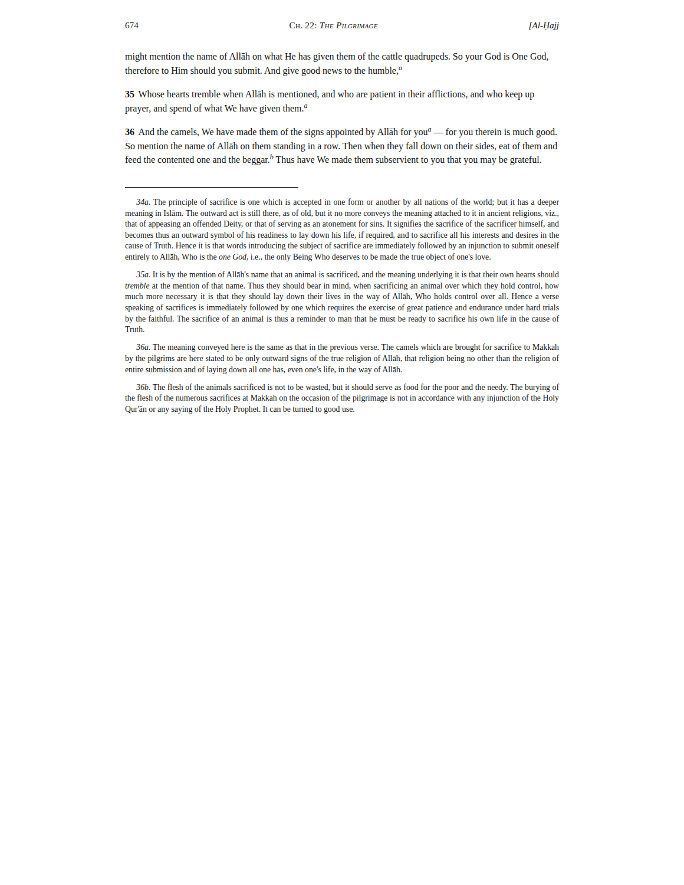674 Ch. 22: The Pilgrimage [Al-Ḥajj
might mention the name of Allāh on what He has given them of the cattle quadrupeds. So your God is One God, therefore to Him should you submit. And give good news to the humble,a
35 Whose hearts tremble when Allāh is mentioned, and who are patient in their afflictions, and who keep up prayer, and spend of what We have given them.a
36 And the camels, We have made them of the signs appointed by Allāh for youa — for you therein is much good. So mention the name of Allāh on them standing in a row. Then when they fall down on their sides, eat of them and feed the contented one and the beggar.b Thus have We made them subservient to you that you may be grateful.
34a. The principle of sacrifice is one which is accepted in one form or another by all nations of the world; but it has a deeper meaning in Islām. The outward act is still there, as of old, but it no more conveys the meaning attached to it in ancient religions, viz., that of appeasing an offended Deity, or that of serving as an atonement for sins. It signifies the sacrifice of the sacrificer himself, and becomes thus an outward symbol of his readiness to lay down his life, if required, and to sacrifice all his interests and desires in the cause of Truth. Hence it is that words introducing the subject of sacrifice are immediately followed by an injunction to submit oneself entirely to Allāh, Who is the one God, i.e., the only Being Who deserves to be made the true object of one's love.
35a. It is by the mention of Allāh's name that an animal is sacrificed, and the meaning underlying it is that their own hearts should tremble at the mention of that name. Thus they should bear in mind, when sacrificing an animal over which they hold control, how much more necessary it is that they should lay down their lives in the way of Allāh, Who holds control over all. Hence a verse speaking of sacrifices is immediately followed by one which requires the exercise of great patience and endurance under hard trials by the faithful. The sacrifice of an animal is thus a reminder to man that he must be ready to sacrifice his own life in the cause of Truth.
36a. The meaning conveyed here is the same as that in the previous verse. The camels which are brought for sacrifice to Makkah by the pilgrims are here stated to be only outward signs of the true religion of Allāh, that religion being no other than the religion of entire submission and of laying down all one has, even one's life, in the way of Allāh.
36b. The flesh of the animals sacrificed is not to be wasted, but it should serve as food for the poor and the needy. The burying of the flesh of the numerous sacrifices at Makkah on the occasion of the pilgrimage is not in accordance with any injunction of the Holy Qur'ān or any saying of the Holy Prophet. It can be turned to good use.